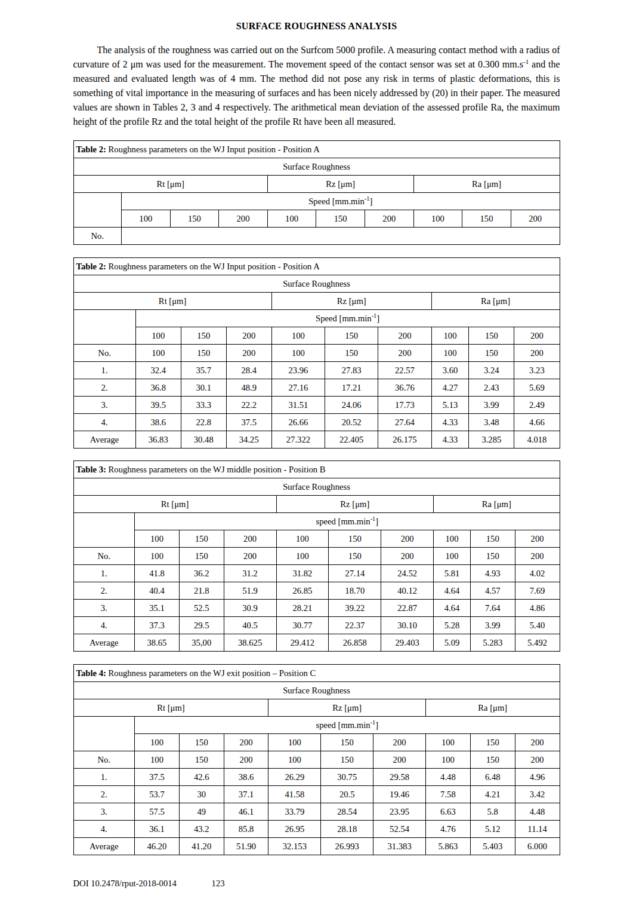SURFACE ROUGHNESS ANALYSIS
The analysis of the roughness was carried out on the Surfcom 5000 profile. A measuring contact method with a radius of curvature of 2 μm was used for the measurement. The movement speed of the contact sensor was set at 0.300 mm.s-1 and the measured and evaluated length was of 4 mm. The method did not pose any risk in terms of plastic deformations, this is something of vital importance in the measuring of surfaces and has been nicely addressed by (20) in their paper. The measured values are shown in Tables 2, 3 and 4 respectively. The arithmetical mean deviation of the assessed profile Ra, the maximum height of the profile Rz and the total height of the profile Rt have been all measured.
Table 2: Roughness parameters on the WJ Input position - Position A
| Surface Roughness |
| Rt [μm] | Rz [μm] | Ra [μm] |
| | Speed [mm.min -1 ] |
| 100 | 150 | 200 | 100 | 150 | 200 | 100 | 150 | 200 |
| No. | |
Table 2: Roughness parameters on the WJ Input position - Position A
| Surface Roughness |
| Rt [μm] | Rz [μm] | Ra [μm] |
| | Speed [mm.min -1 ] |
| 100 | 150 | 200 | 100 | 150 | 200 | 100 | 150 | 200 |
| No. | 100 | 150 | 200 | 100 | 150 | 200 | 100 | 150 | 200 |
| 1. | 32.4 | 35.7 | 28.4 | 23.96 | 27.83 | 22.57 | 3.60 | 3.24 | 3.23 |
| 2. | 36.8 | 30.1 | 48.9 | 27.16 | 17.21 | 36.76 | 4.27 | 2.43 | 5.69 |
| 3. | 39.5 | 33.3 | 22.2 | 31.51 | 24.06 | 17.73 | 5.13 | 3.99 | 2.49 |
| 4. | 38.6 | 22.8 | 37.5 | 26.66 | 20.52 | 27.64 | 4.33 | 3.48 | 4.66 |
| Average | 36.83 | 30.48 | 34.25 | 27.322 | 22.405 | 26.175 | 4.33 | 3.285 | 4.018 |
Table 3: Roughness parameters on the WJ middle position - Position B
| Surface Roughness |
| Rt [μm] | Rz [μm] | Ra [μm] |
| | speed [mm.min -1 ] |
| 100 | 150 | 200 | 100 | 150 | 200 | 100 | 150 | 200 |
| No. | 100 | 150 | 200 | 100 | 150 | 200 | 100 | 150 | 200 |
| 1. | 41.8 | 36.2 | 31.2 | 31.82 | 27.14 | 24.52 | 5.81 | 4.93 | 4.02 |
| 2. | 40.4 | 21.8 | 51.9 | 26.85 | 18.70 | 40.12 | 4.64 | 4.57 | 7.69 |
| 3. | 35.1 | 52.5 | 30.9 | 28.21 | 39.22 | 22.87 | 4.64 | 7.64 | 4.86 |
| 4. | 37.3 | 29.5 | 40.5 | 30.77 | 22.37 | 30.10 | 5.28 | 3.99 | 5.40 |
| Average | 38.65 | 35,00 | 38.625 | 29.412 | 26.858 | 29.403 | 5.09 | 5.283 | 5.492 |
Table 4: Roughness parameters on the WJ exit position – Position C
| Surface Roughness |
| Rt [μm] | Rz [μm] | Ra [μm] |
| | speed [mm.min -1 ] |
| 100 | 150 | 200 | 100 | 150 | 200 | 100 | 150 | 200 |
| No. | 100 | 150 | 200 | 100 | 150 | 200 | 100 | 150 | 200 |
| 1. | 37.5 | 42.6 | 38.6 | 26.29 | 30.75 | 29.58 | 4.48 | 6.48 | 4.96 |
| 2. | 53.7 | 30 | 37.1 | 41.58 | 20.5 | 19.46 | 7.58 | 4.21 | 3.42 |
| 3. | 57.5 | 49 | 46.1 | 33.79 | 28.54 | 23.95 | 6.63 | 5.8 | 4.48 |
| 4. | 36.1 | 43.2 | 85.8 | 26.95 | 28.18 | 52.54 | 4.76 | 5.12 | 11.14 |
| Average | 46.20 | 41.20 | 51.90 | 32.153 | 26.993 | 31.383 | 5.863 | 5.403 | 6.000 |
DOI 10.2478/rput-2018-0014 123